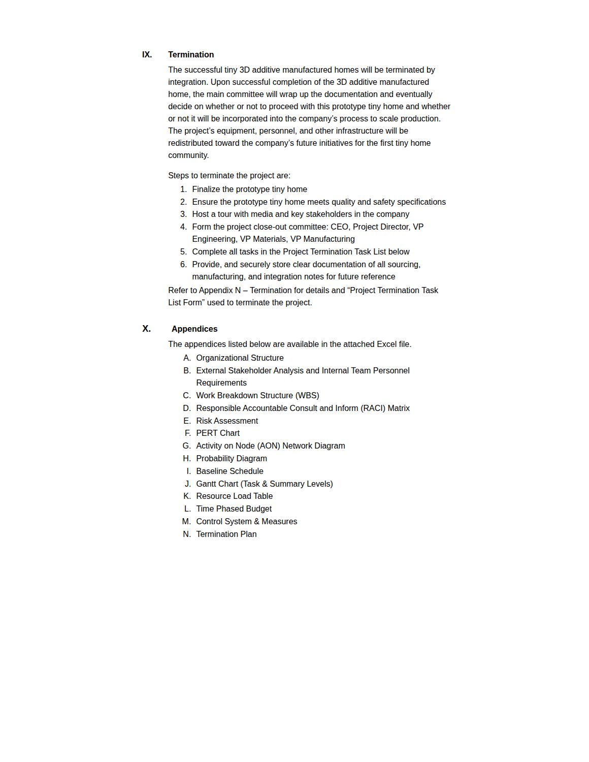IX. Termination
The successful tiny 3D additive manufactured homes will be terminated by integration. Upon successful completion of the 3D additive manufactured home, the main committee will wrap up the documentation and eventually decide on whether or not to proceed with this prototype tiny home and whether or not it will be incorporated into the company’s process to scale production. The project’s equipment, personnel, and other infrastructure will be redistributed toward the company’s future initiatives for the first tiny home community.
Steps to terminate the project are:
Finalize the prototype tiny home
Ensure the prototype tiny home meets quality and safety specifications
Host a tour with media and key stakeholders in the company
Form the project close-out committee: CEO, Project Director, VP Engineering, VP Materials, VP Manufacturing
Complete all tasks in the Project Termination Task List below
Provide, and securely store clear documentation of all sourcing, manufacturing, and integration notes for future reference
Refer to Appendix N – Termination for details and “Project Termination Task List Form” used to terminate the project.
X. Appendices
The appendices listed below are available in the attached Excel file.
Organizational Structure
External Stakeholder Analysis and Internal Team Personnel Requirements
Work Breakdown Structure (WBS)
Responsible Accountable Consult and Inform (RACI) Matrix
Risk Assessment
PERT Chart
Activity on Node (AON) Network Diagram
Probability Diagram
Baseline Schedule
Gantt Chart (Task & Summary Levels)
Resource Load Table
Time Phased Budget
Control System & Measures
Termination Plan